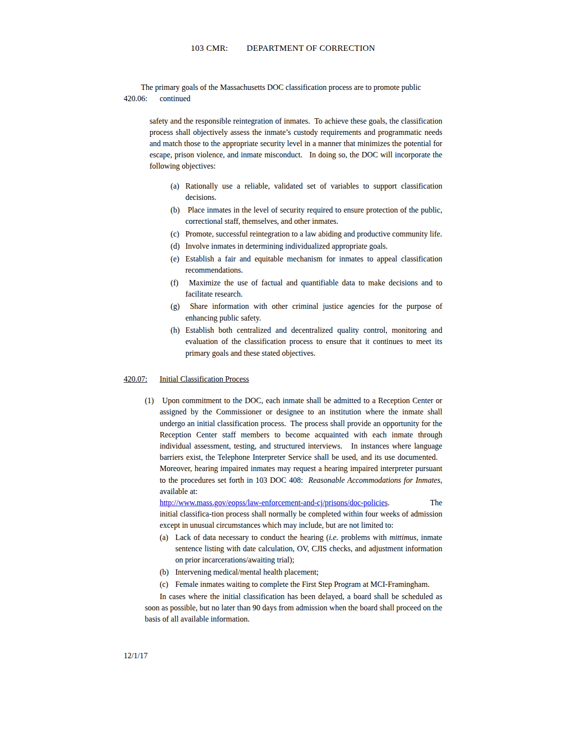103 CMR: DEPARTMENT OF CORRECTION
The primary goals of the Massachusetts DOC classification process are to promote public
420.06: continued
safety and the responsible reintegration of inmates. To achieve these goals, the classification process shall objectively assess the inmate’s custody requirements and programmatic needs and match those to the appropriate security level in a manner that minimizes the potential for escape, prison violence, and inmate misconduct. In doing so, the DOC will incorporate the following objectives:
(a) Rationally use a reliable, validated set of variables to support classification decisions.
(b) Place inmates in the level of security required to ensure protection of the public, correctional staff, themselves, and other inmates.
(c) Promote, successful reintegration to a law abiding and productive community life.
(d) Involve inmates in determining individualized appropriate goals.
(e) Establish a fair and equitable mechanism for inmates to appeal classification recommendations.
(f) Maximize the use of factual and quantifiable data to make decisions and to facilitate research.
(g) Share information with other criminal justice agencies for the purpose of enhancing public safety.
(h) Establish both centralized and decentralized quality control, monitoring and evaluation of the classification process to ensure that it continues to meet its primary goals and these stated objectives.
420.07: Initial Classification Process
(1) Upon commitment to the DOC, each inmate shall be admitted to a Reception Center or assigned by the Commissioner or designee to an institution where the inmate shall undergo an initial classification process. The process shall provide an opportunity for the Reception Center staff members to become acquainted with each inmate through individual assessment, testing, and structured interviews. In instances where language barriers exist, the Telephone Interpreter Service shall be used, and its use documented. Moreover, hearing impaired inmates may request a hearing impaired interpreter pursuant to the procedures set forth in 103 DOC 408: Reasonable Accommodations for Inmates, available at:
http://www.mass.gov/eopss/law-enforcement-and-cj/prisons/doc-policies. The initial classifica-tion process shall normally be completed within four weeks of admission except in unusual circumstances which may include, but are not limited to:
(a) Lack of data necessary to conduct the hearing (i.e. problems with mittimus, inmate sentence listing with date calculation, OV, CJIS checks, and adjustment information on prior incarcerations/awaiting trial);
(b) Intervening medical/mental health placement;
(c) Female inmates waiting to complete the First Step Program at MCI-Framingham.
In cases where the initial classification has been delayed, a board shall be scheduled as soon as possible, but no later than 90 days from admission when the board shall proceed on the basis of all available information.
12/1/17